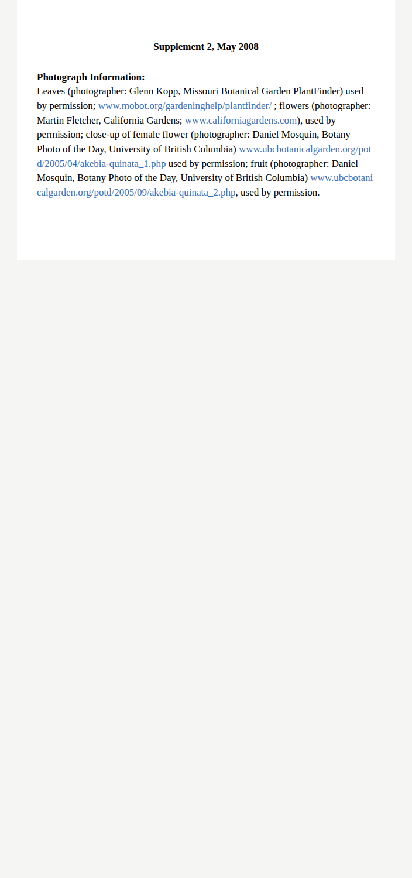Supplement 2, May 2008
Photograph Information:
Leaves (photographer: Glenn Kopp, Missouri Botanical Garden PlantFinder) used by permission; www.mobot.org/gardeninghelp/plantfinder/ ; flowers (photographer: Martin Fletcher, California Gardens; www.californiagardens.com), used by permission; close-up of female flower (photographer: Daniel Mosquin, Botany Photo of the Day, University of British Columbia) www.ubcbotanicalgarden.org/potd/2005/04/akebia-quinata_1.php used by permission; fruit (photographer: Daniel Mosquin, Botany Photo of the Day, University of British Columbia) www.ubcbotanicalgarden.org/potd/2005/09/akebia-quinata_2.php, used by permission.